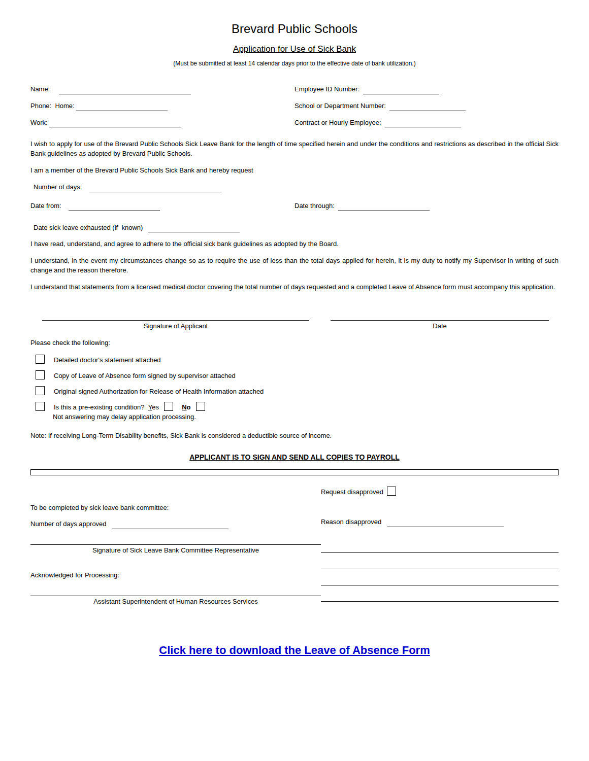Brevard Public Schools
Application for Use of Sick Bank
(Must be submitted at least 14 calendar days prior to the effective date of bank utilization.)
| Name: | Employee ID Number: |
| Phone: Home: | School or Department Number: |
| Work: | Contract or Hourly Employee: |
I wish to apply for use of the Brevard Public Schools Sick Leave Bank for the length of time specified herein and under the conditions and restrictions as described in the official Sick Bank guidelines as adopted by Brevard Public Schools.
I am a member of the Brevard Public Schools Sick Bank and hereby request
Number of days:
| Date from: | Date through: |
Date sick leave exhausted (if known)
I have read, understand, and agree to adhere to the official sick bank guidelines as adopted by the Board.
I understand, in the event my circumstances change so as to require the use of less than the total days applied for herein, it is my duty to notify my Supervisor in writing of such change and the reason therefore.
I understand that statements from a licensed medical doctor covering the total number of days requested and a completed Leave of Absence form must accompany this application.
| Signature of Applicant | Date |
Please check the following:
Detailed doctor's statement attached
Copy of Leave of Absence form signed by supervisor attached
Original signed Authorization for Release of Health Information attached
Is this a pre-existing condition? Yes No
Not answering may delay application processing.
Note: If receiving Long-Term Disability benefits, Sick Bank is considered a deductible source of income.
APPLICANT IS TO SIGN AND SEND ALL COPIES TO PAYROLL
| To be completed by sick leave bank committee: Number of days approved Signature of Sick Leave Bank Committee Representative Acknowledged for Processing: Assistant Superintendent of Human Resources Services | Request disapproved Reason disapproved |
Click here to download the Leave of Absence Form